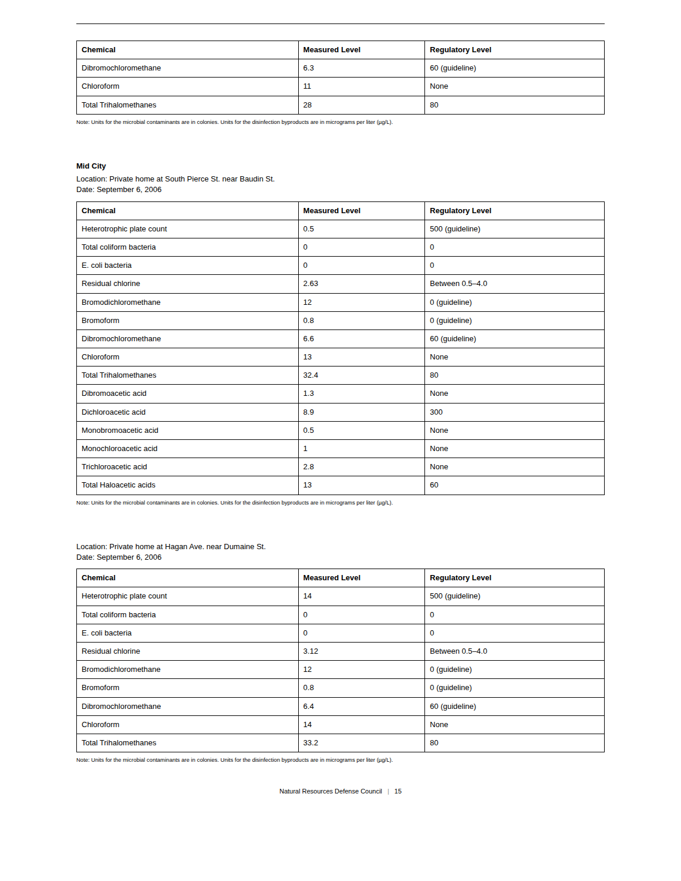| Chemical | Measured Level | Regulatory Level |
| --- | --- | --- |
| Dibromochloromethane | 6.3 | 60 (guideline) |
| Chloroform | 11 | None |
| Total Trihalomethanes | 28 | 80 |
Note: Units for the microbial contaminants are in colonies. Units for the disinfection byproducts are in micrograms per liter (µg/L).
Mid City
Location: Private home at South Pierce St. near Baudin St.
Date: September 6, 2006
| Chemical | Measured Level | Regulatory Level |
| --- | --- | --- |
| Heterotrophic plate count | 0.5 | 500 (guideline) |
| Total coliform bacteria | 0 | 0 |
| E. coli bacteria | 0 | 0 |
| Residual chlorine | 2.63 | Between 0.5–4.0 |
| Bromodichloromethane | 12 | 0 (guideline) |
| Bromoform | 0.8 | 0 (guideline) |
| Dibromochloromethane | 6.6 | 60 (guideline) |
| Chloroform | 13 | None |
| Total Trihalomethanes | 32.4 | 80 |
| Dibromoacetic acid | 1.3 | None |
| Dichloroacetic acid | 8.9 | 300 |
| Monobromoacetic acid | 0.5 | None |
| Monochloroacetic acid | 1 | None |
| Trichloroacetic acid | 2.8 | None |
| Total Haloacetic acids | 13 | 60 |
Note: Units for the microbial contaminants are in colonies. Units for the disinfection byproducts are in micrograms per liter (µg/L).
Location: Private home at Hagan Ave. near Dumaine St.
Date: September 6, 2006
| Chemical | Measured Level | Regulatory Level |
| --- | --- | --- |
| Heterotrophic plate count | 14 | 500 (guideline) |
| Total coliform bacteria | 0 | 0 |
| E. coli bacteria | 0 | 0 |
| Residual chlorine | 3.12 | Between 0.5–4.0 |
| Bromodichloromethane | 12 | 0 (guideline) |
| Bromoform | 0.8 | 0 (guideline) |
| Dibromochloromethane | 6.4 | 60 (guideline) |
| Chloroform | 14 | None |
| Total Trihalomethanes | 33.2 | 80 |
Note: Units for the microbial contaminants are in colonies. Units for the disinfection byproducts are in micrograms per liter (µg/L).
Natural Resources Defense Council | 15